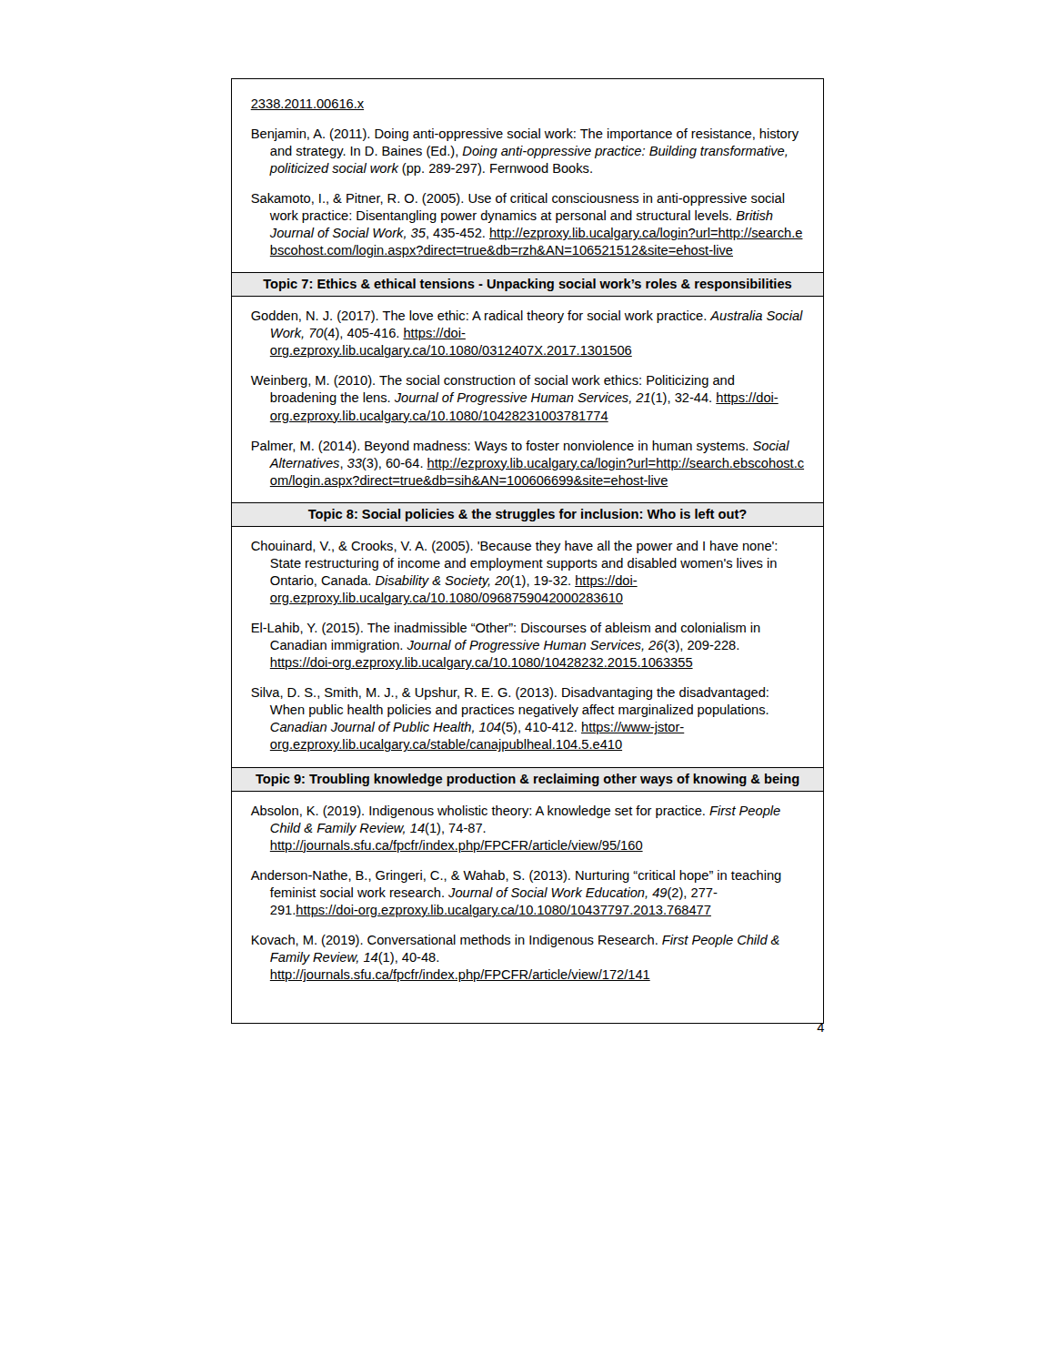2338.2011.00616.x
Benjamin, A. (2011). Doing anti-oppressive social work: The importance of resistance, history and strategy. In D. Baines (Ed.), Doing anti-oppressive practice: Building transformative, politicized social work (pp. 289-297). Fernwood Books.
Sakamoto, I., & Pitner, R. O. (2005). Use of critical consciousness in anti-oppressive social work practice: Disentangling power dynamics at personal and structural levels. British Journal of Social Work, 35, 435-452. http://ezproxy.lib.ucalgary.ca/login?url=http://search.ebscohost.com/login.aspx?direct=true&db=rzh&AN=106521512&site=ehost-live
Topic 7: Ethics & ethical tensions - Unpacking social work’s roles & responsibilities
Godden, N. J. (2017). The love ethic: A radical theory for social work practice. Australia Social Work, 70(4), 405-416. https://doi-org.ezproxy.lib.ucalgary.ca/10.1080/0312407X.2017.1301506
Weinberg, M. (2010). The social construction of social work ethics: Politicizing and broadening the lens. Journal of Progressive Human Services, 21(1), 32-44. https://doi-org.ezproxy.lib.ucalgary.ca/10.1080/10428231003781774
Palmer, M. (2014). Beyond madness: Ways to foster nonviolence in human systems. Social Alternatives, 33(3), 60-64. http://ezproxy.lib.ucalgary.ca/login?url=http://search.ebscohost.com/login.aspx?direct=true&db=sih&AN=100606699&site=ehost-live
Topic 8: Social policies & the struggles for inclusion: Who is left out?
Chouinard, V., & Crooks, V. A. (2005). 'Because they have all the power and I have none': State restructuring of income and employment supports and disabled women's lives in Ontario, Canada. Disability & Society, 20(1), 19-32. https://doi-org.ezproxy.lib.ucalgary.ca/10.1080/0968759042000283610
El-Lahib, Y. (2015). The inadmissible “Other”: Discourses of ableism and colonialism in Canadian immigration. Journal of Progressive Human Services, 26(3), 209-228. https://doi-org.ezproxy.lib.ucalgary.ca/10.1080/10428232.2015.1063355
Silva, D. S., Smith, M. J., & Upshur, R. E. G. (2013). Disadvantaging the disadvantaged: When public health policies and practices negatively affect marginalized populations. Canadian Journal of Public Health, 104(5), 410-412. https://www-jstor-org.ezproxy.lib.ucalgary.ca/stable/canajpublheal.104.5.e410
Topic 9: Troubling knowledge production & reclaiming other ways of knowing & being
Absolon, K. (2019). Indigenous wholistic theory: A knowledge set for practice. First People Child & Family Review, 14(1), 74-87. http://journals.sfu.ca/fpcfr/index.php/FPCFR/article/view/95/160
Anderson-Nathe, B., Gringeri, C., & Wahab, S. (2013). Nurturing “critical hope” in teaching feminist social work research. Journal of Social Work Education, 49(2), 277-291.https://doi-org.ezproxy.lib.ucalgary.ca/10.1080/10437797.2013.768477
Kovach, M. (2019). Conversational methods in Indigenous Research. First People Child & Family Review, 14(1), 40-48. http://journals.sfu.ca/fpcfr/index.php/FPCFR/article/view/172/141
4